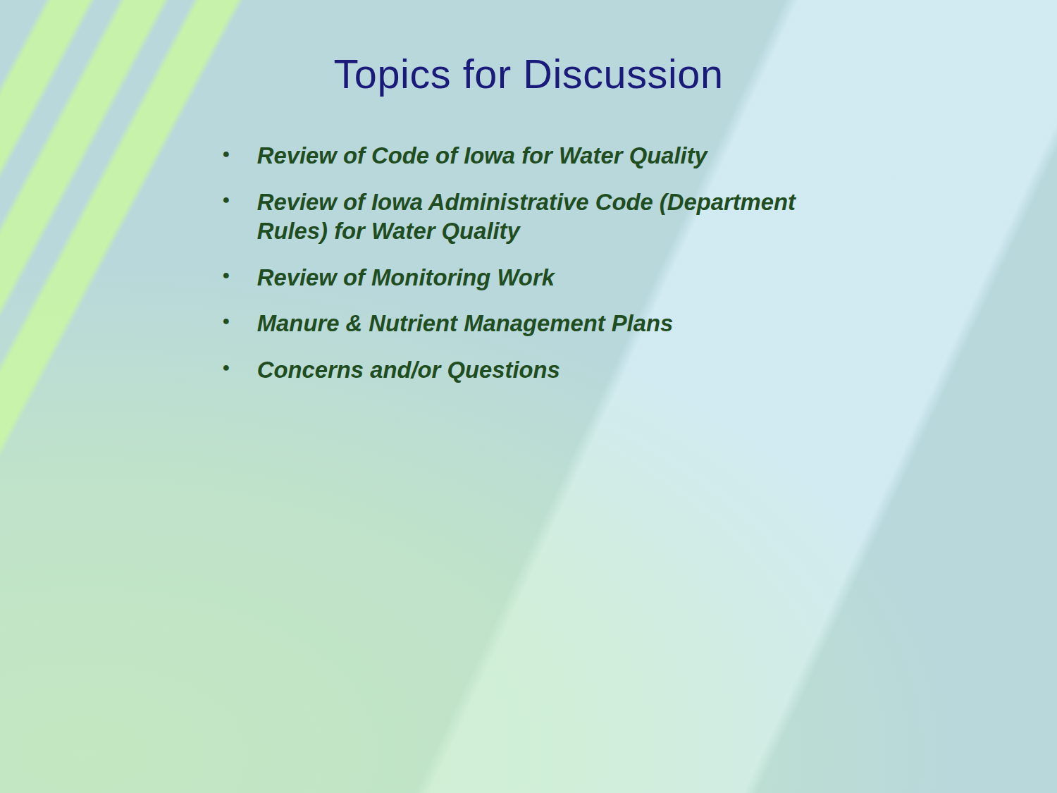Topics for Discussion
Review of Code of Iowa for Water Quality
Review of Iowa Administrative Code (Department Rules) for Water Quality
Review of Monitoring Work
Manure & Nutrient Management Plans
Concerns and/or Questions